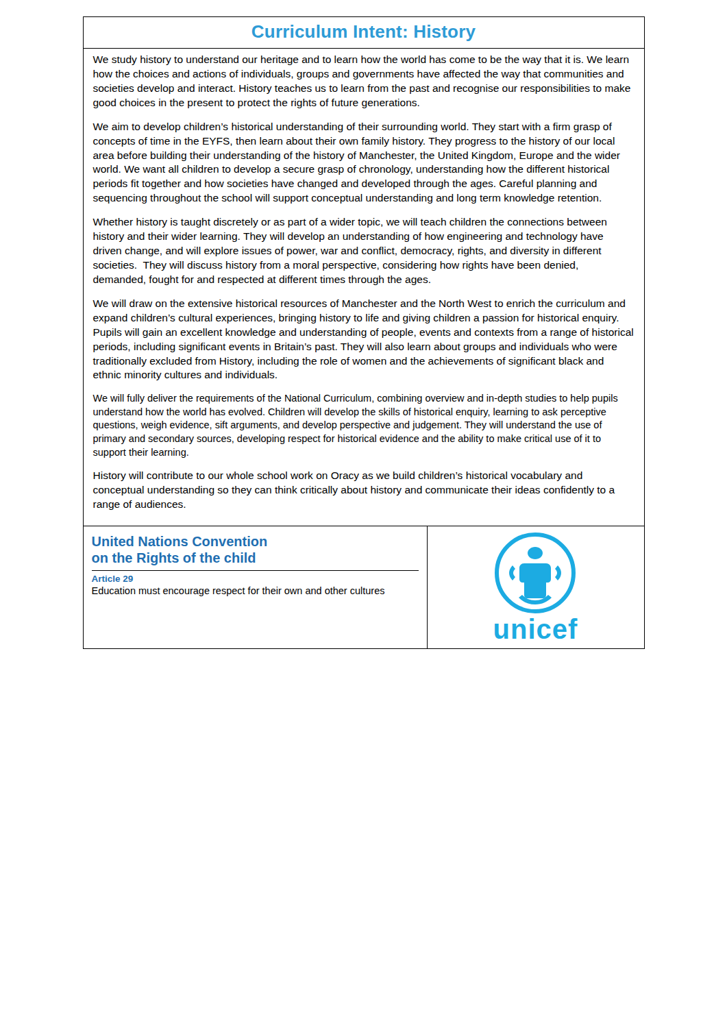Curriculum Intent: History
We study history to understand our heritage and to learn how the world has come to be the way that it is. We learn how the choices and actions of individuals, groups and governments have affected the way that communities and societies develop and interact. History teaches us to learn from the past and recognise our responsibilities to make good choices in the present to protect the rights of future generations.
We aim to develop children’s historical understanding of their surrounding world. They start with a firm grasp of concepts of time in the EYFS, then learn about their own family history. They progress to the history of our local area before building their understanding of the history of Manchester, the United Kingdom, Europe and the wider world. We want all children to develop a secure grasp of chronology, understanding how the different historical periods fit together and how societies have changed and developed through the ages. Careful planning and sequencing throughout the school will support conceptual understanding and long term knowledge retention.
Whether history is taught discretely or as part of a wider topic, we will teach children the connections between history and their wider learning. They will develop an understanding of how engineering and technology have driven change, and will explore issues of power, war and conflict, democracy, rights, and diversity in different societies. They will discuss history from a moral perspective, considering how rights have been denied, demanded, fought for and respected at different times through the ages.
We will draw on the extensive historical resources of Manchester and the North West to enrich the curriculum and expand children’s cultural experiences, bringing history to life and giving children a passion for historical enquiry. Pupils will gain an excellent knowledge and understanding of people, events and contexts from a range of historical periods, including significant events in Britain’s past. They will also learn about groups and individuals who were traditionally excluded from History, including the role of women and the achievements of significant black and ethnic minority cultures and individuals.
We will fully deliver the requirements of the National Curriculum, combining overview and in-depth studies to help pupils understand how the world has evolved. Children will develop the skills of historical enquiry, learning to ask perceptive questions, weigh evidence, sift arguments, and develop perspective and judgement. They will understand the use of primary and secondary sources, developing respect for historical evidence and the ability to make critical use of it to support their learning.
History will contribute to our whole school work on Oracy as we build children’s historical vocabulary and conceptual understanding so they can think critically about history and communicate their ideas confidently to a range of audiences.
United Nations Convention
on the Rights of the child
Article 29
Education must encourage respect for their own and other cultures
unicef